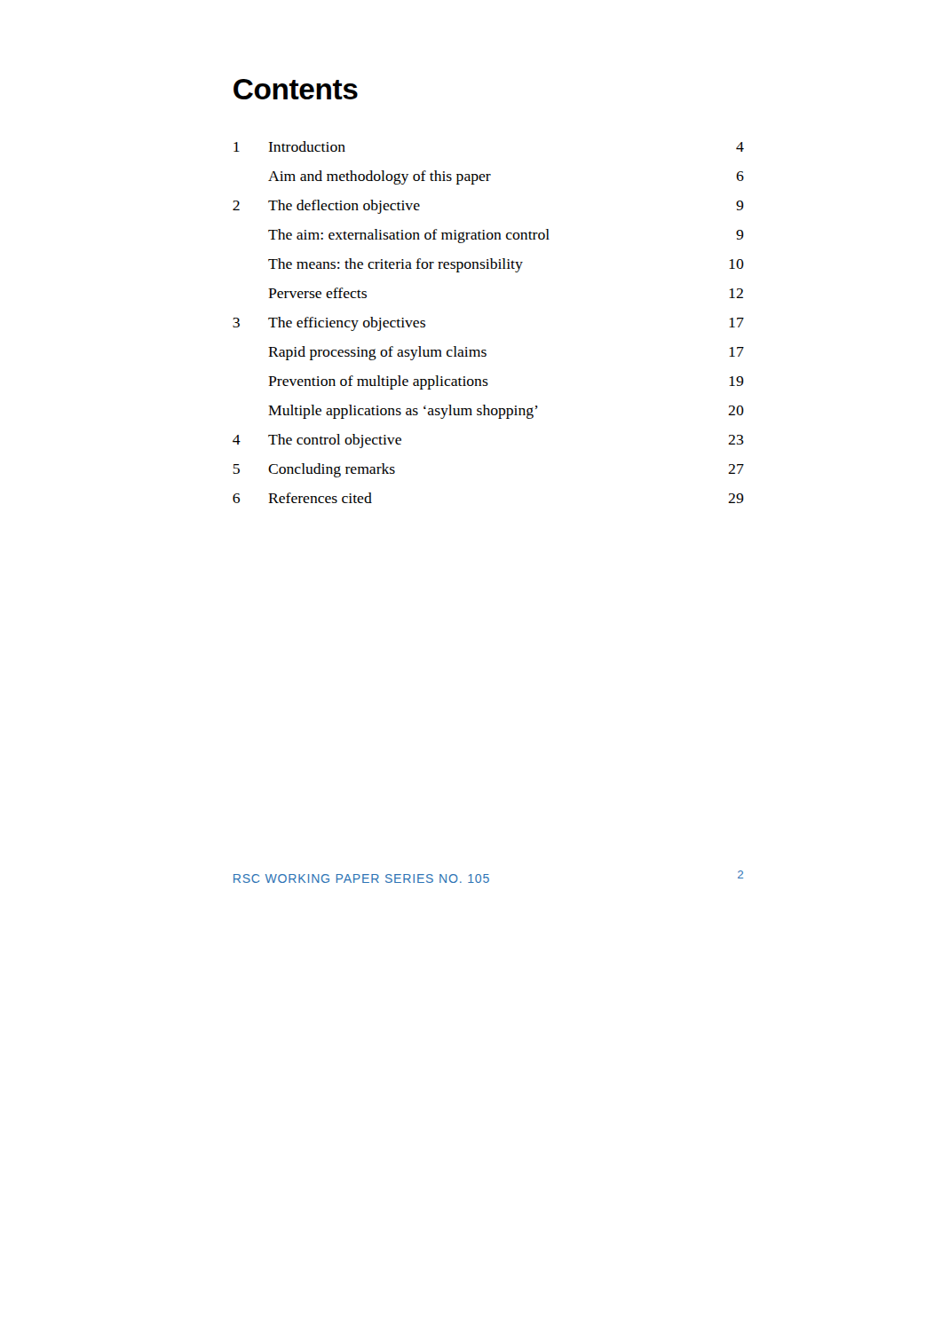Contents
| 1 | Introduction | 4 |
| | Aim and methodology of this paper | 6 |
| 2 | The deflection objective | 9 |
| | The aim: externalisation of migration control | 9 |
| | The means: the criteria for responsibility | 10 |
| | Perverse effects | 12 |
| 3 | The efficiency objectives | 17 |
| | Rapid processing of asylum claims | 17 |
| | Prevention of multiple applications | 19 |
| | Multiple applications as ‘asylum shopping’ | 20 |
| 4 | The control objective | 23 |
| 5 | Concluding remarks | 27 |
| 6 | References cited | 29 |
RSC WORKING PAPER SERIES NO. 105
2